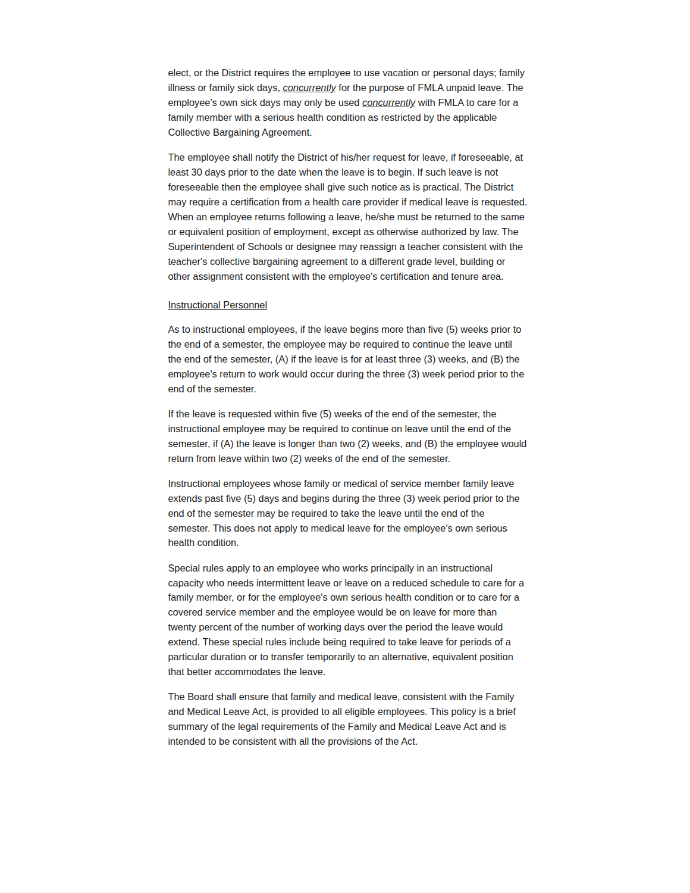elect, or the District requires the employee to use vacation or personal days; family illness or family sick days, concurrently for the purpose of FMLA unpaid leave. The employee's own sick days may only be used concurrently with FMLA to care for a family member with a serious health condition as restricted by the applicable Collective Bargaining Agreement.
The employee shall notify the District of his/her request for leave, if foreseeable, at least 30 days prior to the date when the leave is to begin. If such leave is not foreseeable then the employee shall give such notice as is practical. The District may require a certification from a health care provider if medical leave is requested. When an employee returns following a leave, he/she must be returned to the same or equivalent position of employment, except as otherwise authorized by law. The Superintendent of Schools or designee may reassign a teacher consistent with the teacher's collective bargaining agreement to a different grade level, building or other assignment consistent with the employee's certification and tenure area.
Instructional Personnel
As to instructional employees, if the leave begins more than five (5) weeks prior to the end of a semester, the employee may be required to continue the leave until the end of the semester, (A) if the leave is for at least three (3) weeks, and (B) the employee's return to work would occur during the three (3) week period prior to the end of the semester.
If the leave is requested within five (5) weeks of the end of the semester, the instructional employee may be required to continue on leave until the end of the semester, if (A) the leave is longer than two (2) weeks, and (B) the employee would return from leave within two (2) weeks of the end of the semester.
Instructional employees whose family or medical of service member family leave extends past five (5) days and begins during the three (3) week period prior to the end of the semester may be required to take the leave until the end of the semester. This does not apply to medical leave for the employee's own serious health condition.
Special rules apply to an employee who works principally in an instructional capacity who needs intermittent leave or leave on a reduced schedule to care for a family member, or for the employee's own serious health condition or to care for a covered service member and the employee would be on leave for more than twenty percent of the number of working days over the period the leave would extend. These special rules include being required to take leave for periods of a particular duration or to transfer temporarily to an alternative, equivalent position that better accommodates the leave.
The Board shall ensure that family and medical leave, consistent with the Family and Medical Leave Act, is provided to all eligible employees. This policy is a brief summary of the legal requirements of the Family and Medical Leave Act and is intended to be consistent with all the provisions of the Act.